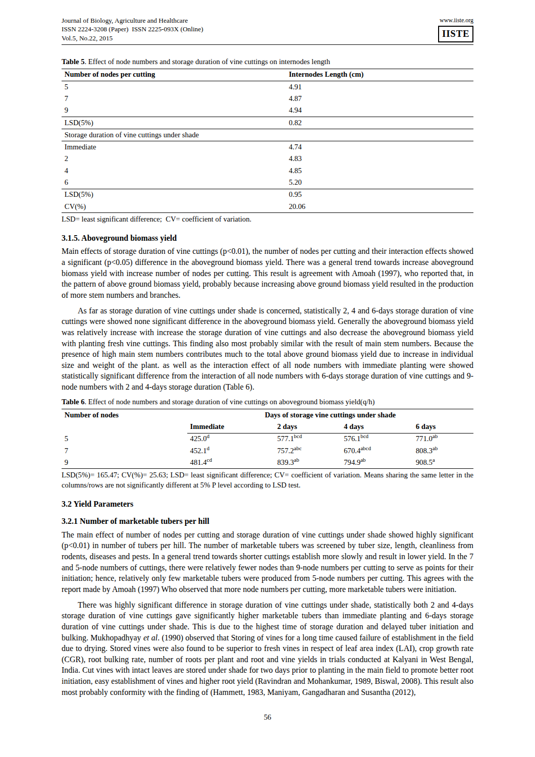Journal of Biology, Agriculture and Healthcare
ISSN 2224-3208 (Paper) ISSN 2225-093X (Online)
Vol.5, No.22, 2015
www.iiste.org IISTE
Table 5 . Effect of node numbers and storage duration of vine cuttings on internodes length
| Number of nodes per cutting | Internodes Length (cm) |
| --- | --- |
| 5 | 4.91 |
| 7 | 4.87 |
| 9 | 4.94 |
| LSD(5%) | 0.82 |
| Storage duration of vine cuttings under shade |
| Immediate | 4.74 |
| 2 | 4.83 |
| 4 | 4.85 |
| 6 | 5.20 |
| LSD(5%) | 0.95 |
| CV(%) | 20.06 |
LSD= least significant difference; CV= coefficient of variation.
3.1.5. Aboveground biomass yield
Main effects of storage duration of vine cuttings (p<0.01), the number of nodes per cutting and their interaction effects showed a significant (p<0.05) difference in the aboveground biomass yield. There was a general trend towards increase aboveground biomass yield with increase number of nodes per cutting. This result is agreement with Amoah (1997), who reported that, in the pattern of above ground biomass yield, probably because increasing above ground biomass yield resulted in the production of more stem numbers and branches.
As far as storage duration of vine cuttings under shade is concerned, statistically 2, 4 and 6-days storage duration of vine cuttings were showed none significant difference in the aboveground biomass yield. Generally the aboveground biomass yield was relatively increase with increase the storage duration of vine cuttings and also decrease the aboveground biomass yield with planting fresh vine cuttings. This finding also most probably similar with the result of main stem numbers. Because the presence of high main stem numbers contributes much to the total above ground biomass yield due to increase in individual size and weight of the plant. as well as the interaction effect of all node numbers with immediate planting were showed statistically significant difference from the interaction of all node numbers with 6-days storage duration of vine cuttings and 9-node numbers with 2 and 4-days storage duration (Table 6).
Table 6 . Effect of node numbers and storage duration of vine cuttings on aboveground biomass yield(q/h)
| Number of nodes | Days of storage vine cuttings under shade |
| --- | --- |
| Immediate | 2 days | 4 days | 6 days |
| 5 | 425.0 d | 577.1 bcd | 576.1 bcd | 771.0 ab |
| 7 | 452.1 d | 757.2 abc | 670.4 abcd | 808.3 ab |
| 9 | 481.4 cd | 839.3 ab | 794.9 ab | 908.5 a |
LSD(5%)= 165.47; CV(%)= 25.63; LSD= least significant difference; CV= coefficient of variation. Means sharing the same letter in the columns/rows are not significantly different at 5% P level according to LSD test.
3.2 Yield Parameters
3.2.1 Number of marketable tubers per hill
The main effect of number of nodes per cutting and storage duration of vine cuttings under shade showed highly significant (p<0.01) in number of tubers per hill. The number of marketable tubers was screened by tuber size, length, cleanliness from rodents, diseases and pests. In a general trend towards shorter cuttings establish more slowly and result in lower yield. In the 7 and 5-node numbers of cuttings, there were relatively fewer nodes than 9-node numbers per cutting to serve as points for their initiation; hence, relatively only few marketable tubers were produced from 5-node numbers per cutting. This agrees with the report made by Amoah (1997) Who observed that more node numbers per cutting, more marketable tubers were initiation.
There was highly significant difference in storage duration of vine cuttings under shade, statistically both 2 and 4-days storage duration of vine cuttings gave significantly higher marketable tubers than immediate planting and 6-days storage duration of vine cuttings under shade. This is due to the highest time of storage duration and delayed tuber initiation and bulking. Mukhopadhyay et al. (1990) observed that Storing of vines for a long time caused failure of establishment in the field due to drying. Stored vines were also found to be superior to fresh vines in respect of leaf area index (LAI), crop growth rate (CGR), root bulking rate, number of roots per plant and root and vine yields in trials conducted at Kalyani in West Bengal, India. Cut vines with intact leaves are stored under shade for two days prior to planting in the main field to promote better root initiation, easy establishment of vines and higher root yield (Ravindran and Mohankumar, 1989, Biswal, 2008). This result also most probably conformity with the finding of (Hammett, 1983, Maniyam, Gangadharan and Susantha (2012),
56